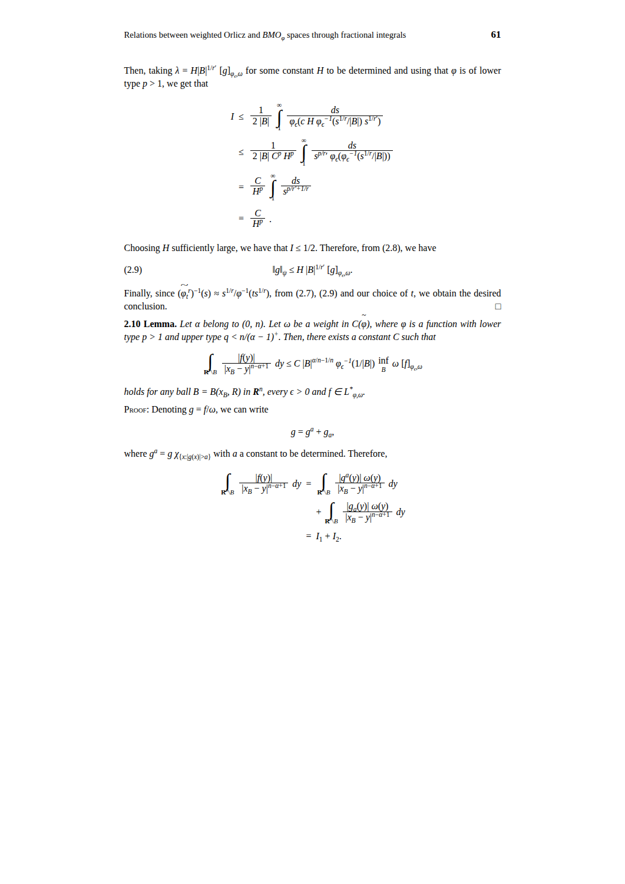Relations between weighted Orlicz and BMOφ spaces through fractional integrals 61
Then, taking λ = H|B|1/r′ [g]φϵ,ω for some constant H to be determined and using that φ is of lower type p > 1, we get that
| I | ≤ | 1 2 / B / ∞ ∫ 1 ds φ ϵ ( c H φ ϵ −1 ( s 1/ r // B /) s 1/ r ′ ) |
| | ≤ | 1 2 / B / C p H p ∞ ∫ 1 ds s p/r ′ φ ϵ ( φ ϵ −1 ( s 1/ r // B /)) |
| | = | C H p ∞ ∫ 1 ds s p/r′+1/r |
| | = | C H p . |
Choosing H sufficiently large, we have that I ≤ 1/2. Therefore, from (2.8), we have
(2.9)
‖g‖ψ ≤ H |B|1/r′ [g]φϵ,ω.
Finally, since (~φtr)−1(s) ≈ s1/r/φ−1(ts1/r), from (2.7), (2.9) and our choice of t, we obtain the desired conclusion. □
2.10 Lemma. Let α belong to (0, n). Let ω be a weight in C(~φ), where φ is a function with lower type p > 1 and upper type q < n/(α − 1)+. Then, there exists a constant C such that
∫Rn\B |f(y)||xB − y|n−α+1 dy ≤ C |B|α/n−1/n φϵ−1(1/|B|) inf B ω [f]φϵ,ω
holds for any ball B = B(xB, R) in Rn, every ϵ > 0 and f ∈ L*φ,ω.
Proof: Denoting g = f/ω, we can write
g = ga + ga,
where ga = g χ{x:|g(x)|>a} with a a constant to be determined. Therefore,
| ∫ R n \ B / f ( y )/ / x B − y / n − α +1 dy | = | ∫ R n \ B / g a ( y )/ ω ( y ) / x B − y / n − α +1 dy |
| | | + ∫ R n \ B / g a ( y )/ ω ( y ) / x B − y / n − α +1 dy |
| | = | I 1 + I 2 . |